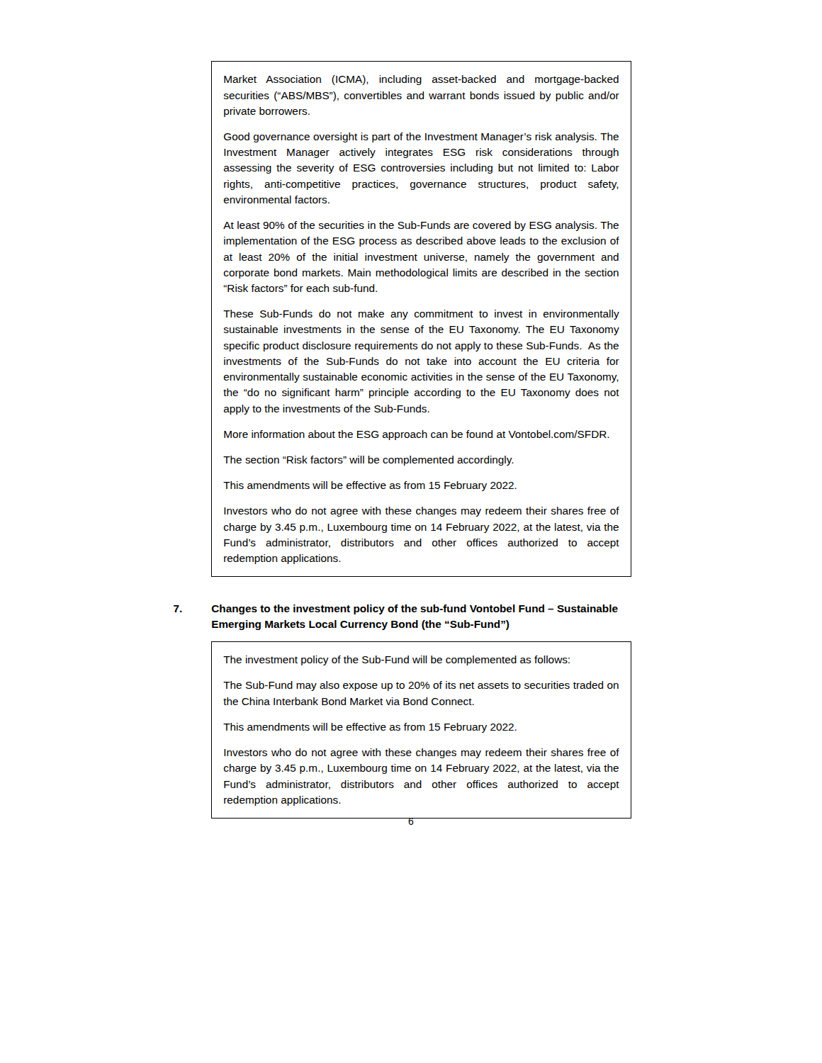Market Association (ICMA), including asset-backed and mortgage-backed securities (“ABS/MBS”), convertibles and warrant bonds issued by public and/or private borrowers.
Good governance oversight is part of the Investment Manager’s risk analysis. The Investment Manager actively integrates ESG risk considerations through assessing the severity of ESG controversies including but not limited to: Labor rights, anti-competitive practices, governance structures, product safety, environmental factors.
At least 90% of the securities in the Sub-Funds are covered by ESG analysis. The implementation of the ESG process as described above leads to the exclusion of at least 20% of the initial investment universe, namely the government and corporate bond markets. Main methodological limits are described in the section “Risk factors” for each sub-fund.
These Sub-Funds do not make any commitment to invest in environmentally sustainable investments in the sense of the EU Taxonomy. The EU Taxonomy specific product disclosure requirements do not apply to these Sub-Funds. As the investments of the Sub-Funds do not take into account the EU criteria for environmentally sustainable economic activities in the sense of the EU Taxonomy, the “do no significant harm” principle according to the EU Taxonomy does not apply to the investments of the Sub-Funds.
More information about the ESG approach can be found at Vontobel.com/SFDR.
The section “Risk factors” will be complemented accordingly.
This amendments will be effective as from 15 February 2022.
Investors who do not agree with these changes may redeem their shares free of charge by 3.45 p.m., Luxembourg time on 14 February 2022, at the latest, via the Fund’s administrator, distributors and other offices authorized to accept redemption applications.
7. Changes to the investment policy of the sub-fund Vontobel Fund – Sustainable Emerging Markets Local Currency Bond (the “Sub-Fund”)
The investment policy of the Sub-Fund will be complemented as follows:
The Sub-Fund may also expose up to 20% of its net assets to securities traded on the China Interbank Bond Market via Bond Connect.
This amendments will be effective as from 15 February 2022.
Investors who do not agree with these changes may redeem their shares free of charge by 3.45 p.m., Luxembourg time on 14 February 2022, at the latest, via the Fund’s administrator, distributors and other offices authorized to accept redemption applications.
6